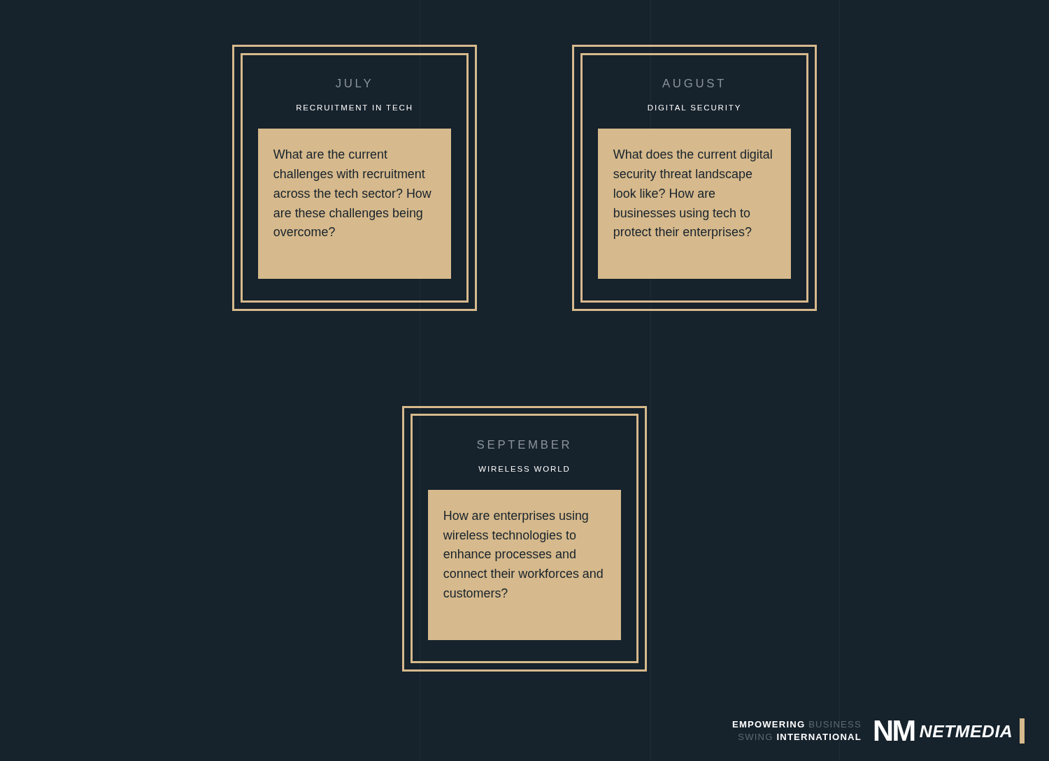July
Recruitment in Tech
What are the current challenges with recruitment across the tech sector? How are these challenges being overcome?
August
Digital Security
What does the current digital security threat landscape look like? How are businesses using tech to protect their enterprises?
September
Wireless World
How are enterprises using wireless technologies to enhance processes and connect their workforces and customers?
Empowering Business
Swing International
NM NETMEDIA